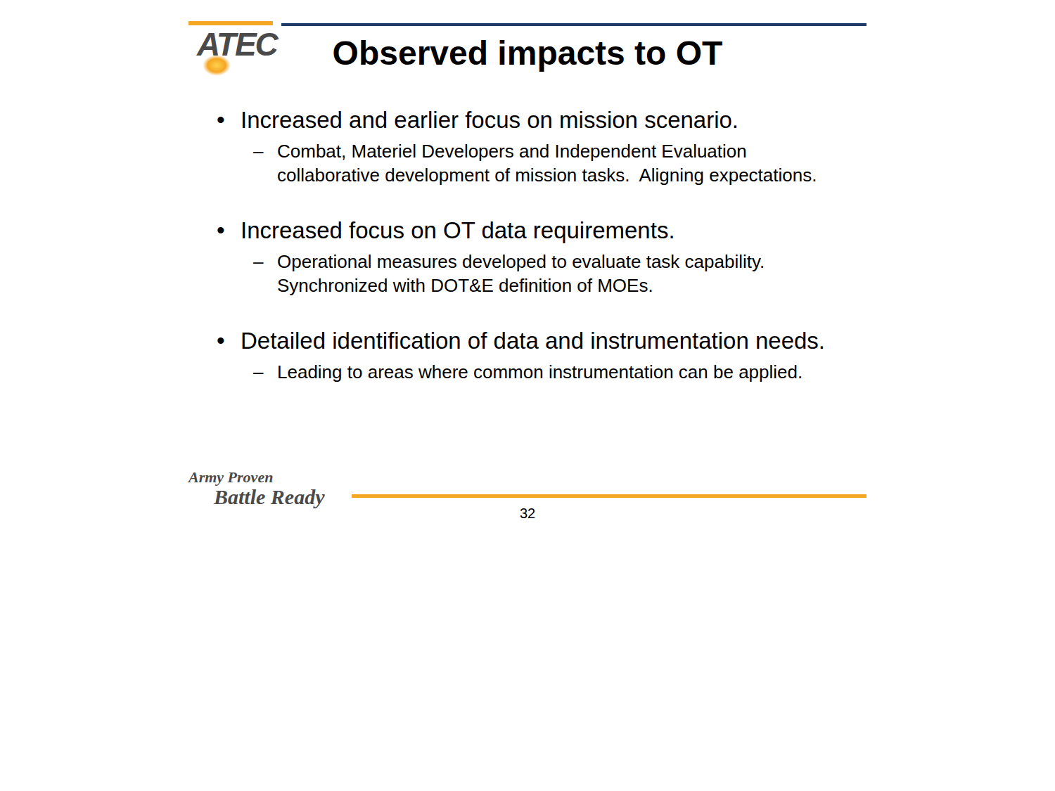ATEC
Observed impacts to OT
Increased and earlier focus on mission scenario.
Combat, Materiel Developers and Independent Evaluation collaborative development of mission tasks. Aligning expectations.
Increased focus on OT data requirements.
Operational measures developed to evaluate task capability. Synchronized with DOT&E definition of MOEs.
Detailed identification of data and instrumentation needs.
Leading to areas where common instrumentation can be applied.
Army Proven
Battle Ready
32